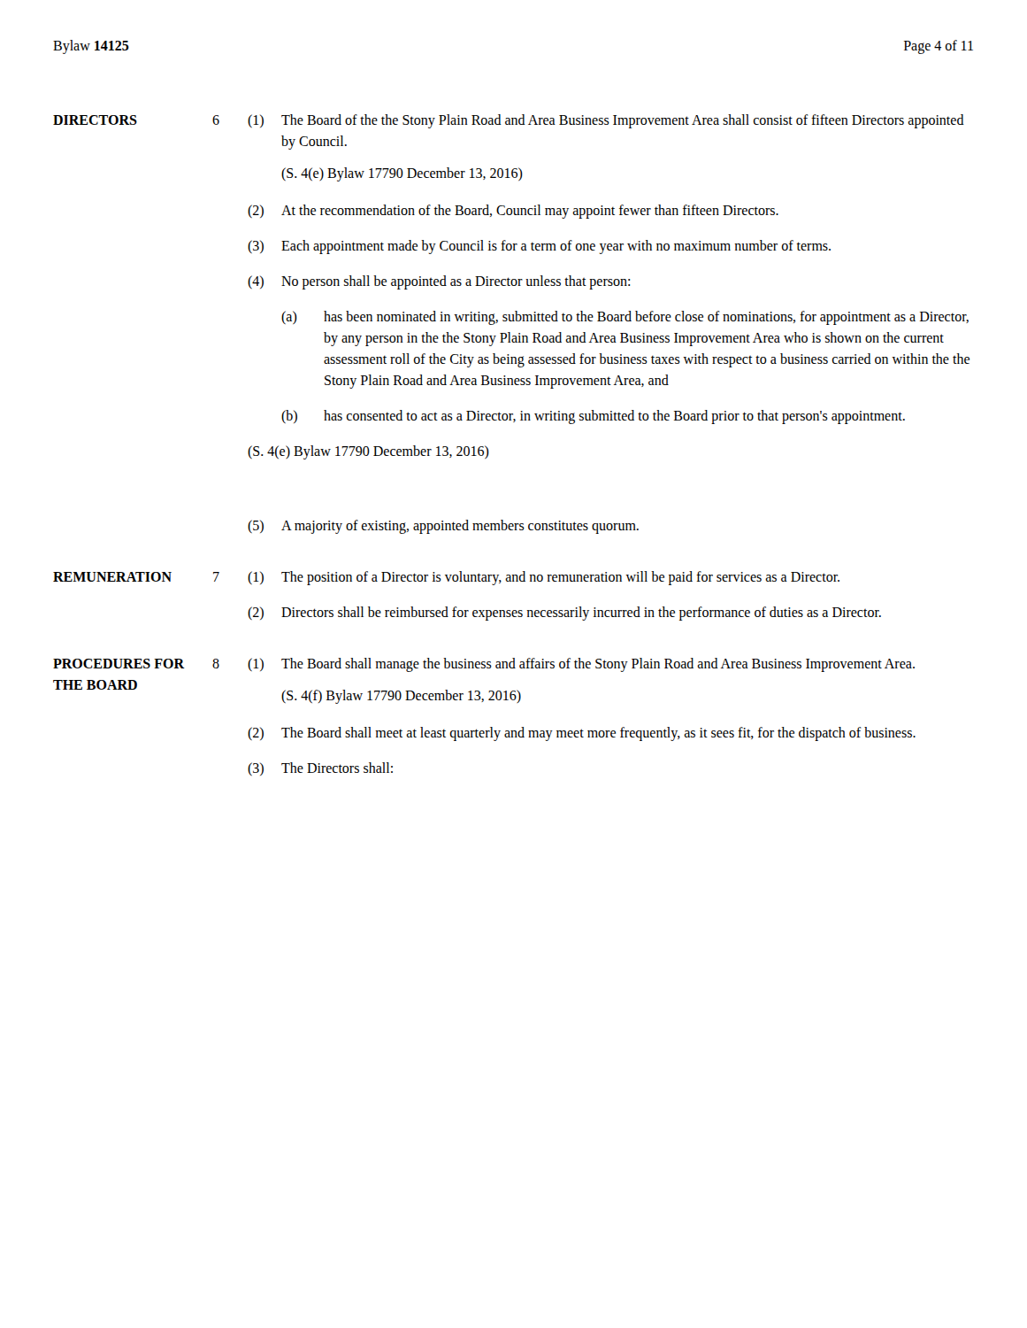Bylaw 14125
Page 4 of 11
DIRECTORS
6
(1)
The Board of the the Stony Plain Road and Area Business Improvement Area shall consist of fifteen Directors appointed by Council.
(S. 4(e) Bylaw 17790 December 13, 2016)
(2)
At the recommendation of the Board, Council may appoint fewer than fifteen Directors.
(3)
Each appointment made by Council is for a term of one year with no maximum number of terms.
(4)
No person shall be appointed as a Director unless that person:
(a)
has been nominated in writing, submitted to the Board before close of nominations, for appointment as a Director, by any person in the the Stony Plain Road and Area Business Improvement Area who is shown on the current assessment roll of the City as being assessed for business taxes with respect to a business carried on within the the Stony Plain Road and Area Business Improvement Area, and
(b)
has consented to act as a Director, in writing submitted to the Board prior to that person's appointment.
(S. 4(e) Bylaw 17790 December 13, 2016)
(5)
A majority of existing, appointed members constitutes quorum.
REMUNERATION
7
(1)
The position of a Director is voluntary, and no remuneration will be paid for services as a Director.
(2)
Directors shall be reimbursed for expenses necessarily incurred in the performance of duties as a Director.
PROCEDURES FOR THE BOARD
8
(1)
The Board shall manage the business and affairs of the Stony Plain Road and Area Business Improvement Area.
(S. 4(f) Bylaw 17790 December 13, 2016)
(2)
The Board shall meet at least quarterly and may meet more frequently, as it sees fit, for the dispatch of business.
(3)
The Directors shall: